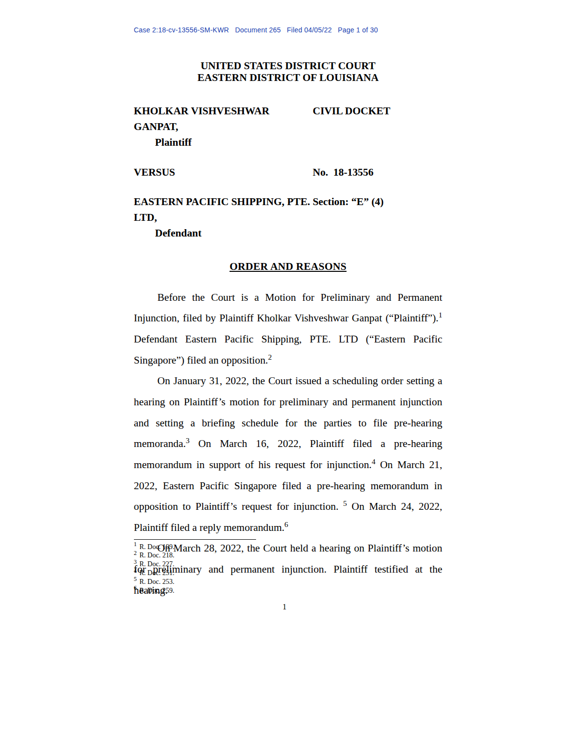Case 2:18-cv-13556-SM-KWR Document 265 Filed 04/05/22 Page 1 of 30
UNITED STATES DISTRICT COURT
EASTERN DISTRICT OF LOUISIANA
| Kholkar Vishveshwar Ganpat, Plaintiff | CIVIL DOCKET |
| Versus | No. 18-13556 |
| Eastern Pacific Shipping, PTE. LTD, Defendant | Section: “E” (4) |
ORDER AND REASONS
Before the Court is a Motion for Preliminary and Permanent Injunction, filed by Plaintiff Kholkar Vishveshwar Ganpat (“Plaintiff”).1 Defendant Eastern Pacific Shipping, PTE. LTD (“Eastern Pacific Singapore”) filed an opposition.2
On January 31, 2022, the Court issued a scheduling order setting a hearing on Plaintiff’s motion for preliminary and permanent injunction and setting a briefing schedule for the parties to file pre-hearing memoranda.3 On March 16, 2022, Plaintiff filed a pre-hearing memorandum in support of his request for injunction.4 On March 21, 2022, Eastern Pacific Singapore filed a pre-hearing memorandum in opposition to Plaintiff’s request for injunction. 5 On March 24, 2022, Plaintiff filed a reply memorandum.6
On March 28, 2022, the Court held a hearing on Plaintiff’s motion for preliminary and permanent injunction. Plaintiff testified at the hearing.
1 R. Doc. 199.
2 R. Doc. 218.
3 R. Doc. 227.
4 R. Doc. 251.
5 R. Doc. 253.
6 R. Doc. 259.
1